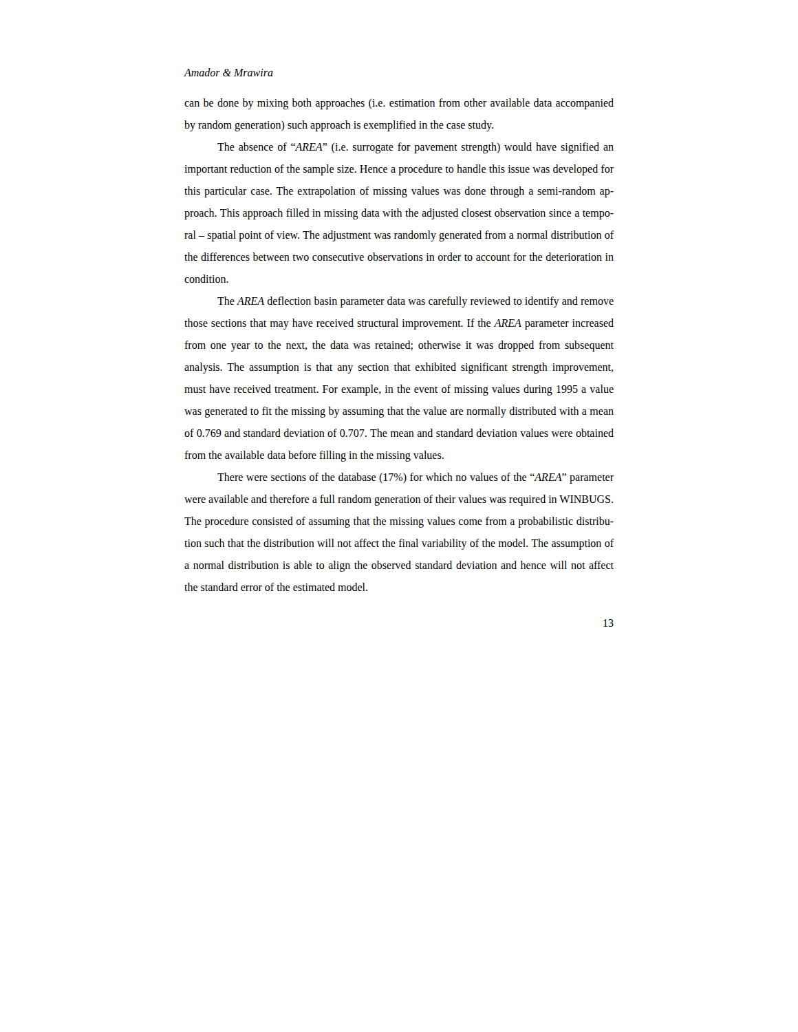Amador & Mrawira
can be done by mixing both approaches (i.e. estimation from other available data accompanied by random generation) such approach is exemplified in the case study.
The absence of “AREA” (i.e. surrogate for pavement strength) would have signified an important reduction of the sample size. Hence a procedure to handle this issue was developed for this particular case. The extrapolation of missing values was done through a semi-random approach. This approach filled in missing data with the adjusted closest observation since a temporal – spatial point of view. The adjustment was randomly generated from a normal distribution of the differences between two consecutive observations in order to account for the deterioration in condition.
The AREA deflection basin parameter data was carefully reviewed to identify and remove those sections that may have received structural improvement. If the AREA parameter increased from one year to the next, the data was retained; otherwise it was dropped from subsequent analysis. The assumption is that any section that exhibited significant strength improvement, must have received treatment. For example, in the event of missing values during 1995 a value was generated to fit the missing by assuming that the value are normally distributed with a mean of 0.769 and standard deviation of 0.707. The mean and standard deviation values were obtained from the available data before filling in the missing values.
There were sections of the database (17%) for which no values of the “AREA” parameter were available and therefore a full random generation of their values was required in WINBUGS. The procedure consisted of assuming that the missing values come from a probabilistic distribution such that the distribution will not affect the final variability of the model. The assumption of a normal distribution is able to align the observed standard deviation and hence will not affect the standard error of the estimated model.
13